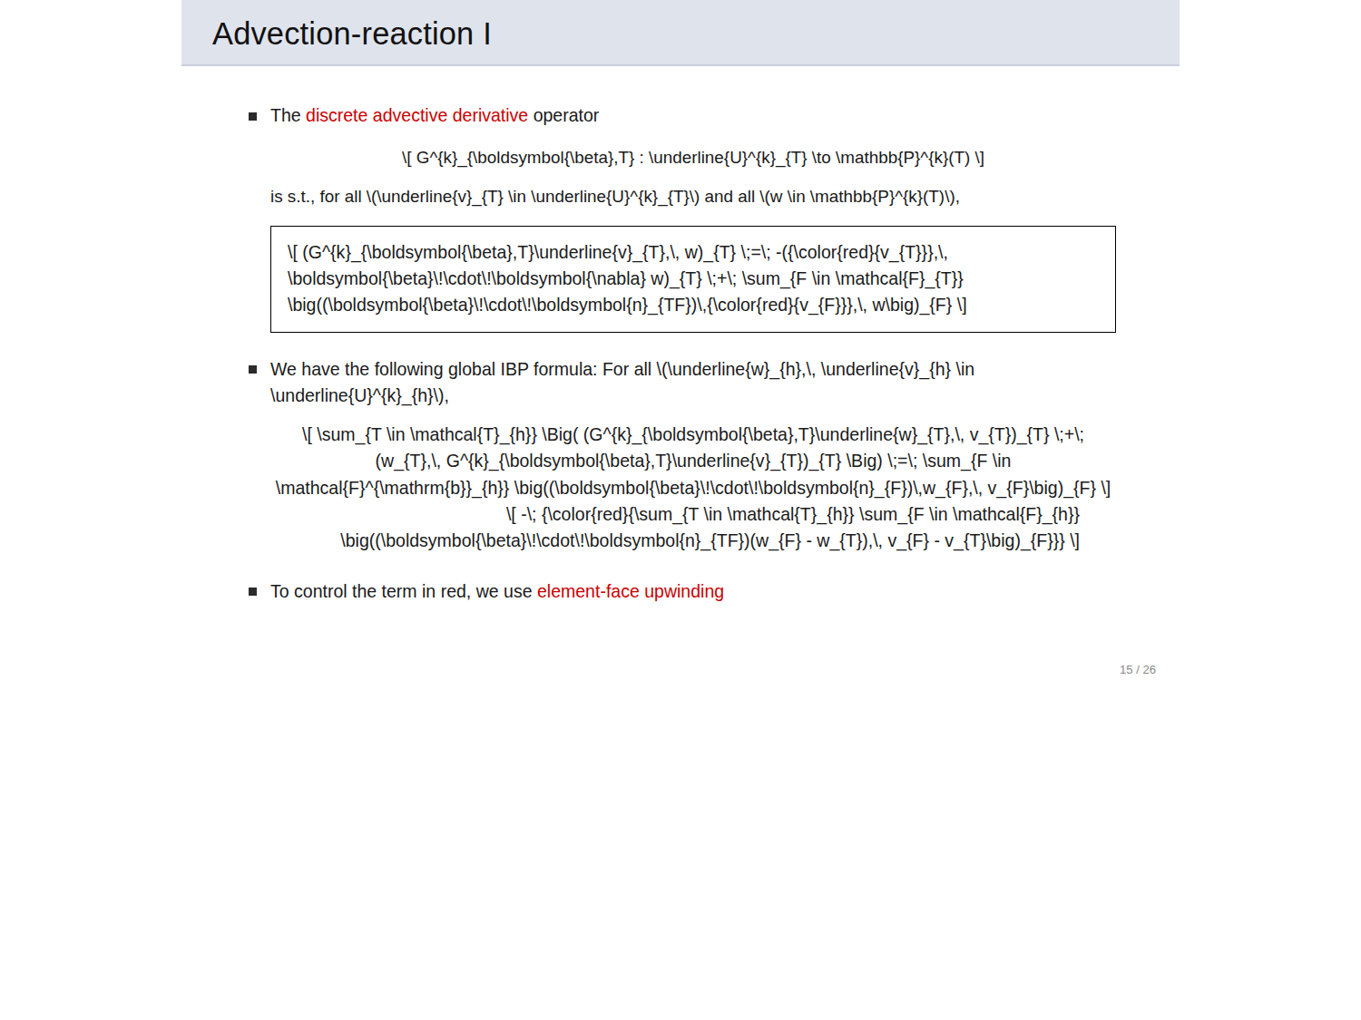Advection-reaction I
The discrete advective derivative operator
\[ G^{k}_{\boldsymbol{\beta},T} : \underline{U}^{k}_{T} \to \mathbb{P}^{k}(T) \]
is s.t., for all \(\underline{v}_{T} \in \underline{U}^{k}_{T}\) and all \(w \in \mathbb{P}^{k}(T)\),
\[ (G^{k}_{\boldsymbol{\beta},T}\underline{v}_{T},\, w)_{T} \;=\; -({\color{red}{v_{T}}},\, \boldsymbol{\beta}\!\cdot\!\boldsymbol{\nabla} w)_{T} \;+\; \sum_{F \in \mathcal{F}_{T}} \big((\boldsymbol{\beta}\!\cdot\!\boldsymbol{n}_{TF})\,{\color{red}{v_{F}}},\, w\big)_{F} \]
We have the following global IBP formula: For all \(\underline{w}_{h},\, \underline{v}_{h} \in \underline{U}^{k}_{h}\),
\[ \sum_{T \in \mathcal{T}_{h}} \Big( (G^{k}_{\boldsymbol{\beta},T}\underline{w}_{T},\, v_{T})_{T} \;+\; (w_{T},\, G^{k}_{\boldsymbol{\beta},T}\underline{v}_{T})_{T} \Big) \;=\; \sum_{F \in \mathcal{F}^{\mathrm{b}}_{h}} \big((\boldsymbol{\beta}\!\cdot\!\boldsymbol{n}_{F})\,w_{F},\, v_{F}\big)_{F} \]
\[ -\; {\color{red}{\sum_{T \in \mathcal{T}_{h}} \sum_{F \in \mathcal{F}_{h}} \big((\boldsymbol{\beta}\!\cdot\!\boldsymbol{n}_{TF})(w_{F} - w_{T}),\, v_{F} - v_{T}\big)_{F}}} \]
To control the term in red, we use element-face upwinding
15 / 26